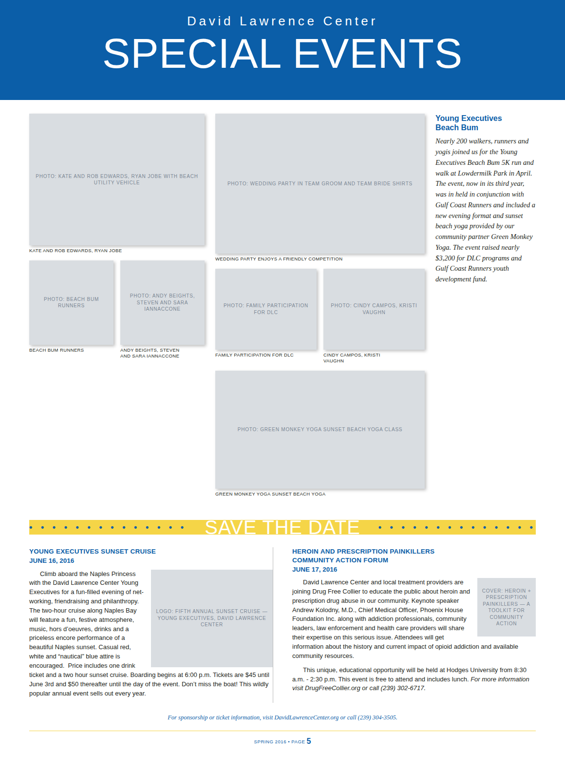David Lawrence Center
SPECIAL EVENTS
Kate and Rob Edwards, Ryan Jobe
Beach Bum Runners
Andy Beights, Steven
and Sara Iannaccone
Wedding party enjoys a friendly competition
Family participation for DLC
Cindy Campos, Kristi
Vaughn
Green Monkey Yoga Sunset Beach Yoga
Young Executives
Beach Bum
Nearly 200 walkers, runners and yogis joined us for the Young Executives Beach Bum 5K run and walk at Lowdermilk Park in April. The event, now in its third year, was in held in conjunction with Gulf Coast Runners and included a new evening format and sunset beach yoga provided by our community partner Green Monkey Yoga. The event raised nearly $3,200 for DLC programs and Gulf Coast Runners youth development fund.
• • • • • • • • • • • • • • • • • • • • • • • • • • • •
SAVE THE DATE
Young Executives Sunset Cruise
June 16, 2016
Climb aboard the Naples Princess with the David Lawrence Center Young Executives for a fun-filled evening of net-working, friendraising and philanthropy. The two-hour cruise along Naples Bay will feature a fun, festive atmosphere, music, hors d’oeuvres, drinks and a priceless encore performance of a beautiful Naples sunset. Casual red, white and “nautical” blue attire is encouraged. Price includes one drink ticket and a two hour sunset cruise. Boarding begins at 6:00 p.m. Tickets are $45 until June 3rd and $50 thereafter until the day of the event. Don’t miss the boat! This wildly popular annual event sells out every year.
Heroin and Prescription Painkillers
Community Action Forum
June 17, 2016
David Lawrence Center and local treatment providers are joining Drug Free Collier to educate the public about heroin and prescription drug abuse in our community. Keynote speaker Andrew Kolodny, M.D., Chief Medical Officer, Phoenix House Foundation Inc. along with addiction professionals, community leaders, law enforcement and health care providers will share their expertise on this serious issue. Attendees will get information about the history and current impact of opioid addiction and available community resources.
This unique, educational opportunity will be held at Hodges University from 8:30 a.m. - 2:30 p.m. This event is free to attend and includes lunch. For more information visit DrugFreeCollier.org or call (239) 302-6717.
For sponsorship or ticket information, visit DavidLawrenceCenter.org or call (239) 304-3505.
Spring 2016 • Page 5